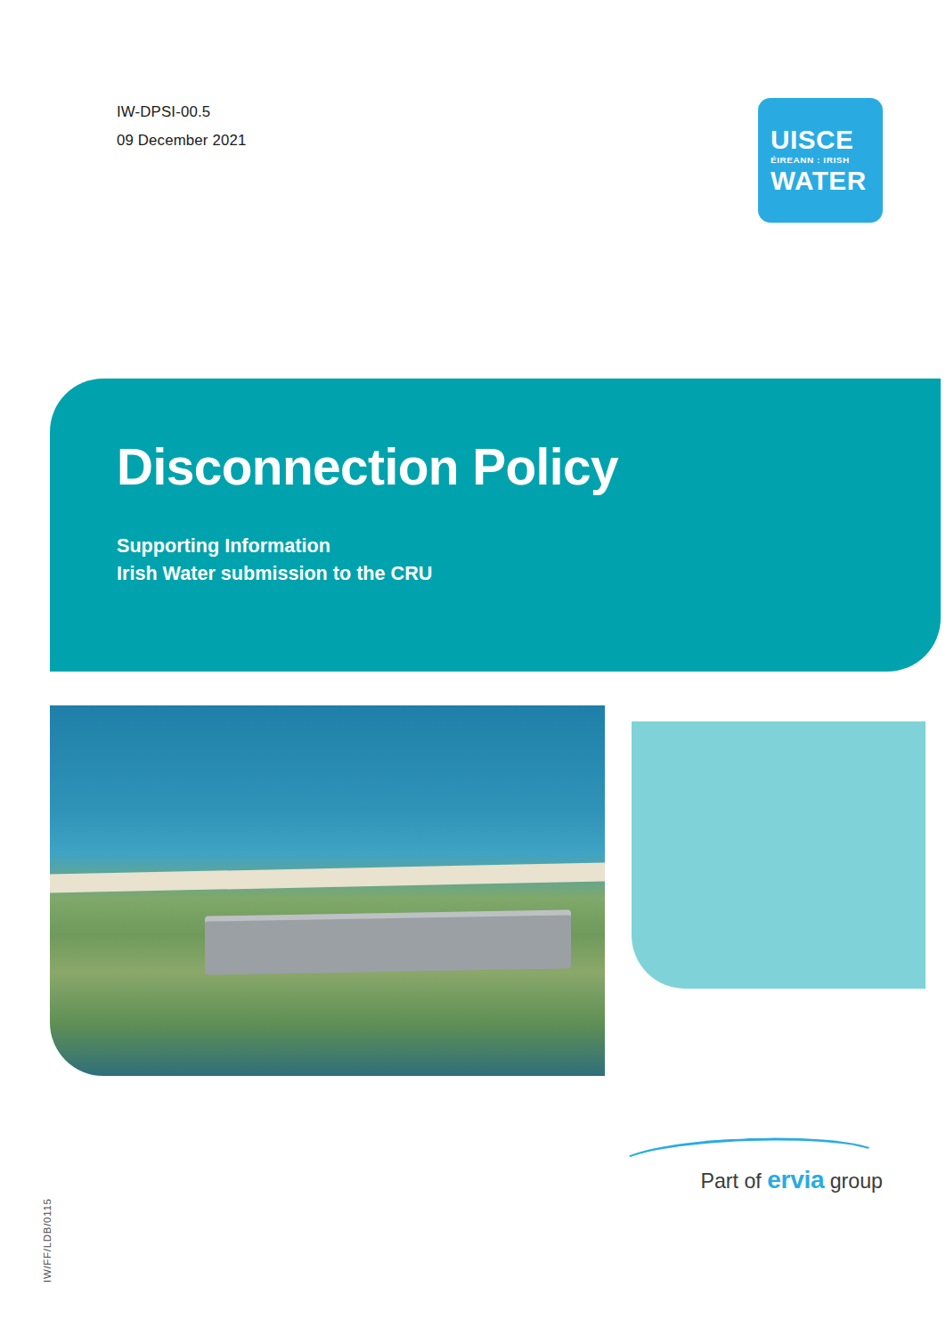IW-DPSI-00.5
09 December 2021
UISCE ÉIREANN : IRISH WATER
Disconnection Policy
Supporting Information
Irish Water submission to the CRU
Part of ervia group
IW/FF/LDB/0115